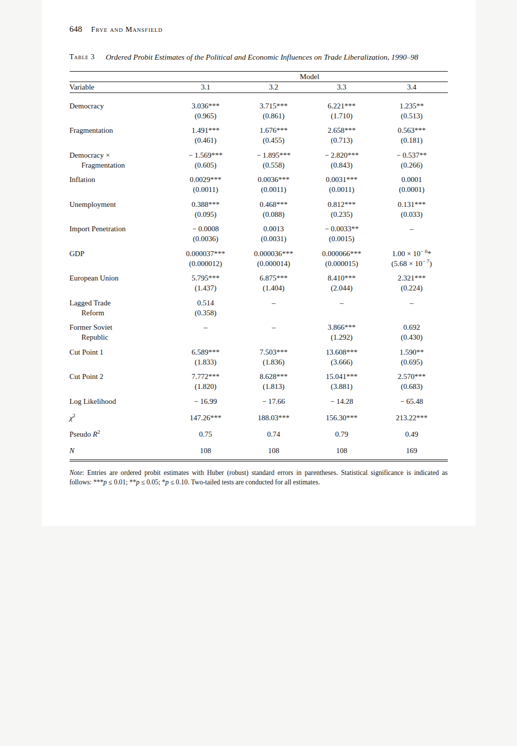648 Frye and Mansfield
Table 3
Ordered Probit Estimates of the Political and Economic Influences on Trade Liberalization, 1990–98
| | Model |
| Variable | 3.1 | 3.2 | 3.3 | 3.4 |
| Democracy | 3.036*** | 3.715*** | 6.221*** | 1.235** |
| | (0.965) | (0.861) | (1.710) | (0.513) |
| Fragmentation | 1.491*** | 1.676*** | 2.658*** | 0.563*** |
| | (0.461) | (0.455) | (0.713) | (0.181) |
| Democracy × | − 1.569*** | − 1.895*** | − 2.820*** | − 0.537** |
| Fragmentation | (0.605) | (0.558) | (0.843) | (0.266) |
| Inflation | 0.0029*** | 0.0036*** | 0.0031*** | 0.0001 |
| | (0.0011) | (0.0011) | (0.0011) | (0.0001) |
| Unemployment | 0.388*** | 0.468*** | 0.812*** | 0.131*** |
| | (0.095) | (0.088) | (0.235) | (0.033) |
| Import Penetration | − 0.0008 | 0.0013 | − 0.0033** | – |
| | (0.0036) | (0.0031) | (0.0015) | |
| GDP | 0.000037*** | 0.000036*** | 0.000066*** | 1.00 × 10 − 6 * |
| | (0.000012) | (0.000014) | (0.000015) | (5.68 × 10 − 7 ) |
| European Union | 5.795*** | 6.875*** | 8.410*** | 2.321*** |
| | (1.437) | (1.404) | (2.044) | (0.224) |
| Lagged Trade | 0.514 | – | – | – |
| Reform | (0.358) | | | |
| Former Soviet | – | – | 3.866*** | 0.692 |
| Republic | | | (1.292) | (0.430) |
| Cut Point 1 | 6.589*** | 7.503*** | 13.608*** | 1.590** |
| | (1.833) | (1.836) | (3.666) | (0.695) |
| Cut Point 2 | 7.772*** | 8.628*** | 15.041*** | 2.570*** |
| | (1.820) | (1.813) | (3.881) | (0.683) |
| Log Likelihood | − 16.99 | − 17.66 | − 14.28 | − 65.48 |
| χ 2 | 147.26*** | 188.03*** | 156.30*** | 213.22*** |
| Pseudo R 2 | 0.75 | 0.74 | 0.79 | 0.49 |
| N | 108 | 108 | 108 | 169 |
Note: Entries are ordered probit estimates with Huber (robust) standard errors in parentheses. Statistical significance is indicated as follows: ***p ≤ 0.01; **p ≤ 0.05; *p ≤ 0.10. Two-tailed tests are conducted for all estimates.